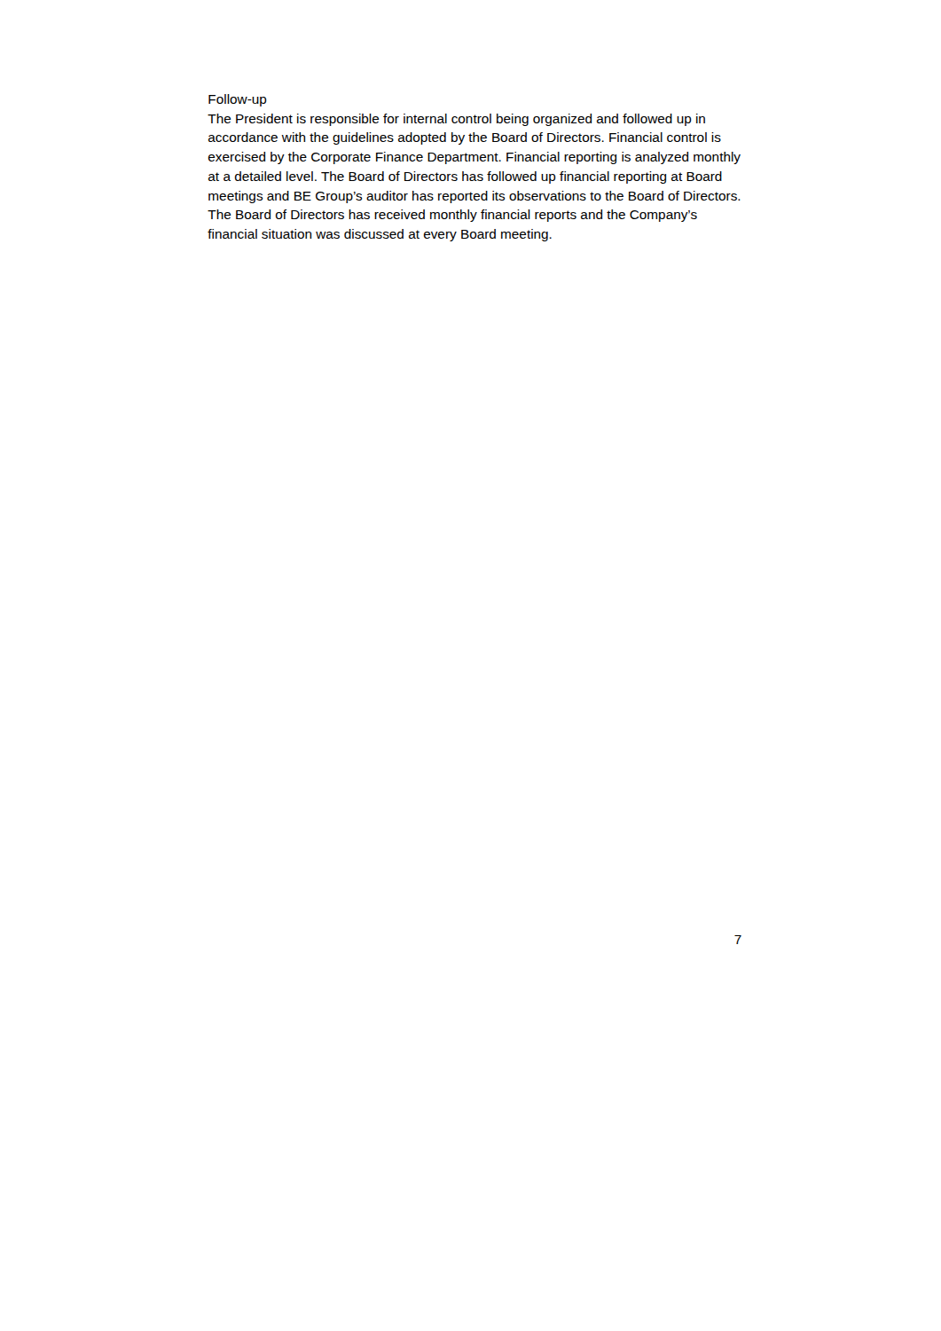Follow-up
The President is responsible for internal control being organized and followed up in accordance with the guidelines adopted by the Board of Directors. Financial control is exercised by the Corporate Finance Department. Financial reporting is analyzed monthly at a detailed level. The Board of Directors has followed up financial reporting at Board meetings and BE Group’s auditor has reported its observations to the Board of Directors. The Board of Directors has received monthly financial reports and the Company’s financial situation was discussed at every Board meeting.
7